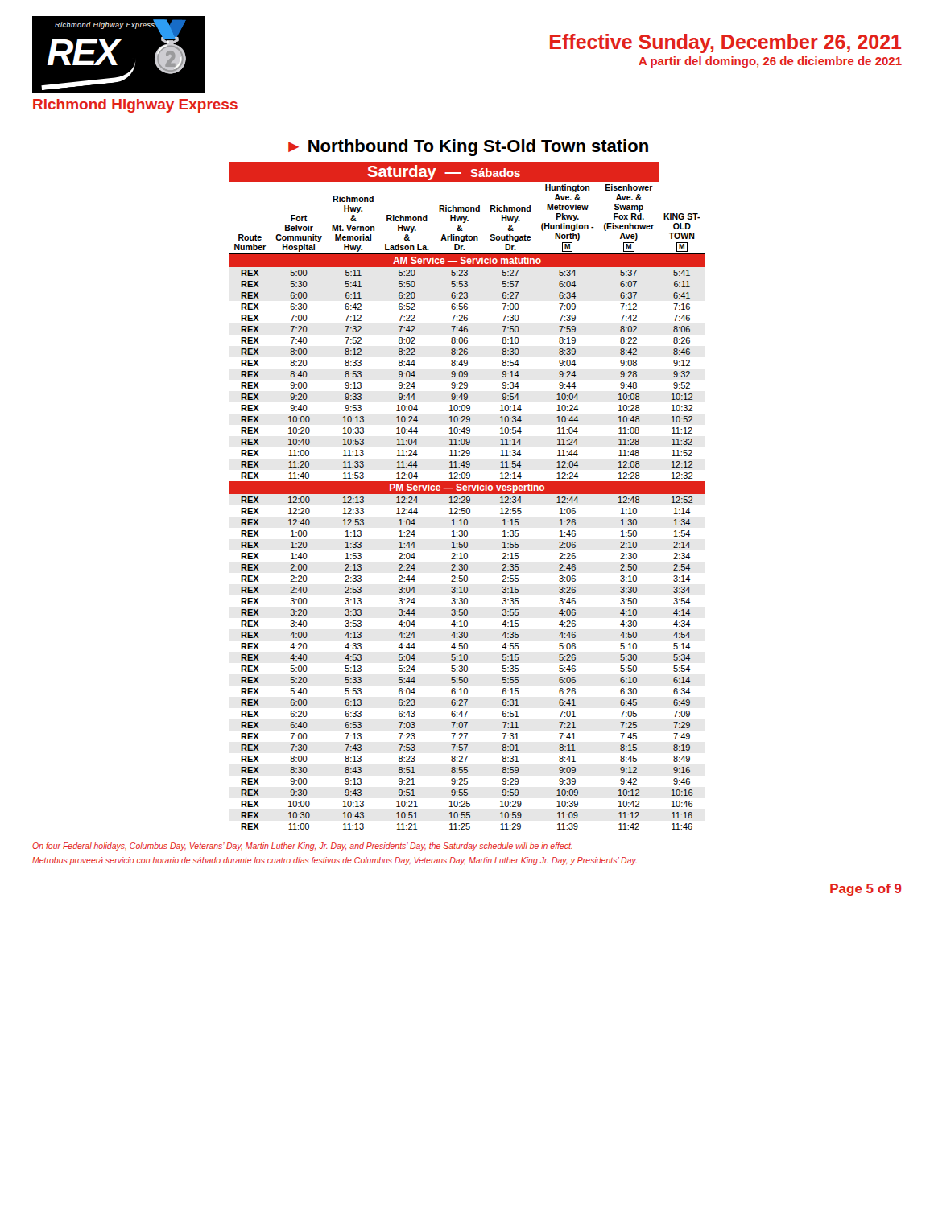Richmond Highway Express REX 🥈
Effective Sunday, December 26, 2021
A partir del domingo, 26 de diciembre de 2021
Richmond Highway Express
►Northbound To King St-Old Town station
| Saturday — Sábados |
| Route Number | Fort Belvoir Community Hospital | Richmond Hwy. & Mt. Vernon Memorial Hwy. | Richmond Hwy. & Ladson La. | Richmond Hwy. & Arlington Dr. | Richmond Hwy. & Southgate Dr. | Huntington Ave. & Metroview Pkwy. (Huntington - North) M | Eisenhower Ave. & Swamp Fox Rd. (Eisenhower Ave) M | KING ST- OLD TOWN M |
| AM Service — Servicio matutino |
| REX | 5:00 | 5:11 | 5:20 | 5:23 | 5:27 | 5:34 | 5:37 | 5:41 |
| REX | 5:30 | 5:41 | 5:50 | 5:53 | 5:57 | 6:04 | 6:07 | 6:11 |
| REX | 6:00 | 6:11 | 6:20 | 6:23 | 6:27 | 6:34 | 6:37 | 6:41 |
| REX | 6:30 | 6:42 | 6:52 | 6:56 | 7:00 | 7:09 | 7:12 | 7:16 |
| REX | 7:00 | 7:12 | 7:22 | 7:26 | 7:30 | 7:39 | 7:42 | 7:46 |
| REX | 7:20 | 7:32 | 7:42 | 7:46 | 7:50 | 7:59 | 8:02 | 8:06 |
| REX | 7:40 | 7:52 | 8:02 | 8:06 | 8:10 | 8:19 | 8:22 | 8:26 |
| REX | 8:00 | 8:12 | 8:22 | 8:26 | 8:30 | 8:39 | 8:42 | 8:46 |
| REX | 8:20 | 8:33 | 8:44 | 8:49 | 8:54 | 9:04 | 9:08 | 9:12 |
| REX | 8:40 | 8:53 | 9:04 | 9:09 | 9:14 | 9:24 | 9:28 | 9:32 |
| REX | 9:00 | 9:13 | 9:24 | 9:29 | 9:34 | 9:44 | 9:48 | 9:52 |
| REX | 9:20 | 9:33 | 9:44 | 9:49 | 9:54 | 10:04 | 10:08 | 10:12 |
| REX | 9:40 | 9:53 | 10:04 | 10:09 | 10:14 | 10:24 | 10:28 | 10:32 |
| REX | 10:00 | 10:13 | 10:24 | 10:29 | 10:34 | 10:44 | 10:48 | 10:52 |
| REX | 10:20 | 10:33 | 10:44 | 10:49 | 10:54 | 11:04 | 11:08 | 11:12 |
| REX | 10:40 | 10:53 | 11:04 | 11:09 | 11:14 | 11:24 | 11:28 | 11:32 |
| REX | 11:00 | 11:13 | 11:24 | 11:29 | 11:34 | 11:44 | 11:48 | 11:52 |
| REX | 11:20 | 11:33 | 11:44 | 11:49 | 11:54 | 12:04 | 12:08 | 12:12 |
| REX | 11:40 | 11:53 | 12:04 | 12:09 | 12:14 | 12:24 | 12:28 | 12:32 |
| PM Service — Servicio vespertino |
| REX | 12:00 | 12:13 | 12:24 | 12:29 | 12:34 | 12:44 | 12:48 | 12:52 |
| REX | 12:20 | 12:33 | 12:44 | 12:50 | 12:55 | 1:06 | 1:10 | 1:14 |
| REX | 12:40 | 12:53 | 1:04 | 1:10 | 1:15 | 1:26 | 1:30 | 1:34 |
| REX | 1:00 | 1:13 | 1:24 | 1:30 | 1:35 | 1:46 | 1:50 | 1:54 |
| REX | 1:20 | 1:33 | 1:44 | 1:50 | 1:55 | 2:06 | 2:10 | 2:14 |
| REX | 1:40 | 1:53 | 2:04 | 2:10 | 2:15 | 2:26 | 2:30 | 2:34 |
| REX | 2:00 | 2:13 | 2:24 | 2:30 | 2:35 | 2:46 | 2:50 | 2:54 |
| REX | 2:20 | 2:33 | 2:44 | 2:50 | 2:55 | 3:06 | 3:10 | 3:14 |
| REX | 2:40 | 2:53 | 3:04 | 3:10 | 3:15 | 3:26 | 3:30 | 3:34 |
| REX | 3:00 | 3:13 | 3:24 | 3:30 | 3:35 | 3:46 | 3:50 | 3:54 |
| REX | 3:20 | 3:33 | 3:44 | 3:50 | 3:55 | 4:06 | 4:10 | 4:14 |
| REX | 3:40 | 3:53 | 4:04 | 4:10 | 4:15 | 4:26 | 4:30 | 4:34 |
| REX | 4:00 | 4:13 | 4:24 | 4:30 | 4:35 | 4:46 | 4:50 | 4:54 |
| REX | 4:20 | 4:33 | 4:44 | 4:50 | 4:55 | 5:06 | 5:10 | 5:14 |
| REX | 4:40 | 4:53 | 5:04 | 5:10 | 5:15 | 5:26 | 5:30 | 5:34 |
| REX | 5:00 | 5:13 | 5:24 | 5:30 | 5:35 | 5:46 | 5:50 | 5:54 |
| REX | 5:20 | 5:33 | 5:44 | 5:50 | 5:55 | 6:06 | 6:10 | 6:14 |
| REX | 5:40 | 5:53 | 6:04 | 6:10 | 6:15 | 6:26 | 6:30 | 6:34 |
| REX | 6:00 | 6:13 | 6:23 | 6:27 | 6:31 | 6:41 | 6:45 | 6:49 |
| REX | 6:20 | 6:33 | 6:43 | 6:47 | 6:51 | 7:01 | 7:05 | 7:09 |
| REX | 6:40 | 6:53 | 7:03 | 7:07 | 7:11 | 7:21 | 7:25 | 7:29 |
| REX | 7:00 | 7:13 | 7:23 | 7:27 | 7:31 | 7:41 | 7:45 | 7:49 |
| REX | 7:30 | 7:43 | 7:53 | 7:57 | 8:01 | 8:11 | 8:15 | 8:19 |
| REX | 8:00 | 8:13 | 8:23 | 8:27 | 8:31 | 8:41 | 8:45 | 8:49 |
| REX | 8:30 | 8:43 | 8:51 | 8:55 | 8:59 | 9:09 | 9:12 | 9:16 |
| REX | 9:00 | 9:13 | 9:21 | 9:25 | 9:29 | 9:39 | 9:42 | 9:46 |
| REX | 9:30 | 9:43 | 9:51 | 9:55 | 9:59 | 10:09 | 10:12 | 10:16 |
| REX | 10:00 | 10:13 | 10:21 | 10:25 | 10:29 | 10:39 | 10:42 | 10:46 |
| REX | 10:30 | 10:43 | 10:51 | 10:55 | 10:59 | 11:09 | 11:12 | 11:16 |
| REX | 11:00 | 11:13 | 11:21 | 11:25 | 11:29 | 11:39 | 11:42 | 11:46 |
On four Federal holidays, Columbus Day, Veterans’ Day, Martin Luther King, Jr. Day, and Presidents’ Day, the Saturday schedule will be in effect.
Metrobus proveerá servicio con horario de sábado durante los cuatro días festivos de Columbus Day, Veterans Day, Martin Luther King Jr. Day, y Presidents’ Day.
Page 5 of 9